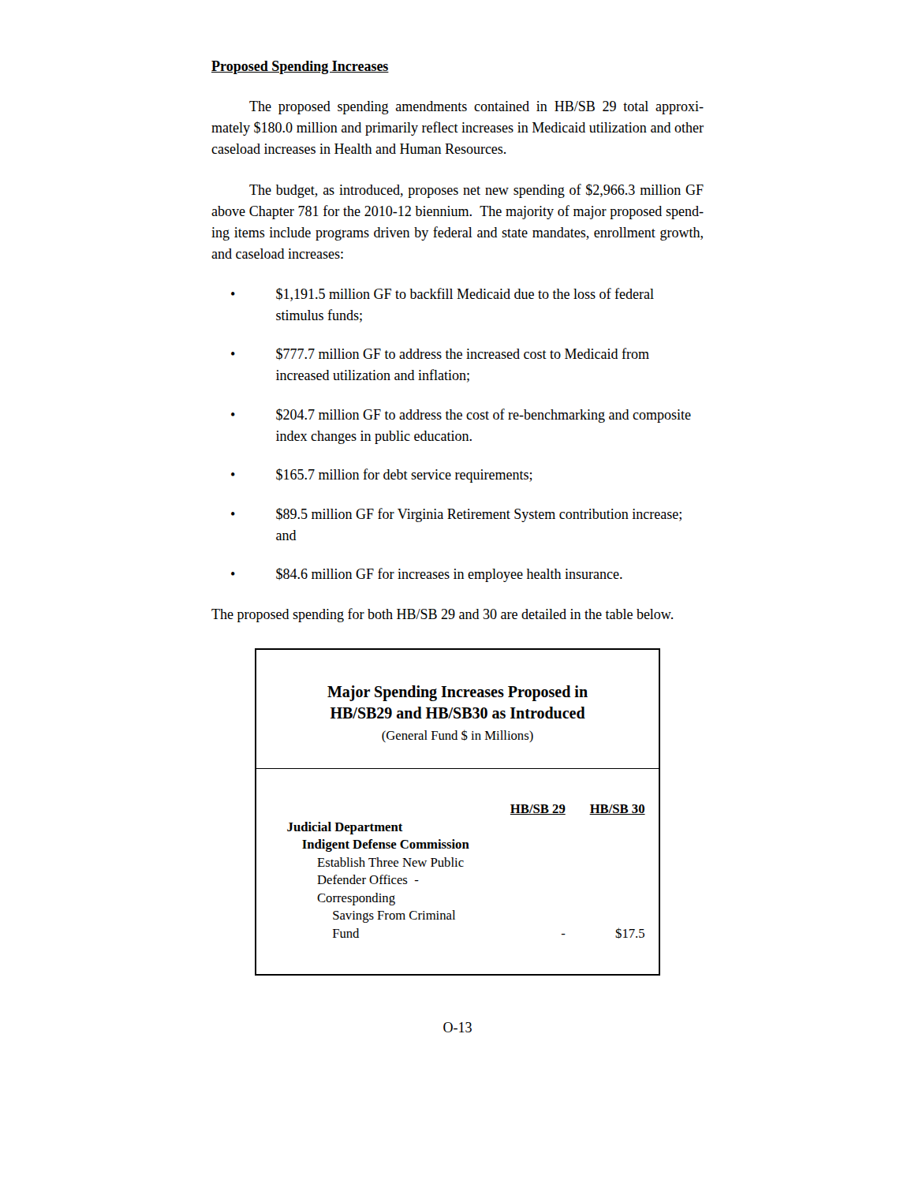Proposed Spending Increases
The proposed spending amendments contained in HB/SB 29 total approximately $180.0 million and primarily reflect increases in Medicaid utilization and other caseload increases in Health and Human Resources.
The budget, as introduced, proposes net new spending of $2,966.3 million GF above Chapter 781 for the 2010-12 biennium. The majority of major proposed spending items include programs driven by federal and state mandates, enrollment growth, and caseload increases:
$1,191.5 million GF to backfill Medicaid due to the loss of federal stimulus funds;
$777.7 million GF to address the increased cost to Medicaid from increased utilization and inflation;
$204.7 million GF to address the cost of re-benchmarking and composite index changes in public education.
$165.7 million for debt service requirements;
$89.5 million GF for Virginia Retirement System contribution increase; and
$84.6 million GF for increases in employee health insurance.
The proposed spending for both HB/SB 29 and 30 are detailed in the table below.
Major Spending Increases Proposed in
HB/SB29 and HB/SB30 as Introduced
(General Fund $ in Millions)
| | HB/SB 29 | HB/SB 30 |
| Judicial Department | | |
| Indigent Defense Commission | | |
| Establish Three New Public Defender Offices - Corresponding | | |
| Savings From Criminal Fund | - | $17.5 |
O-13